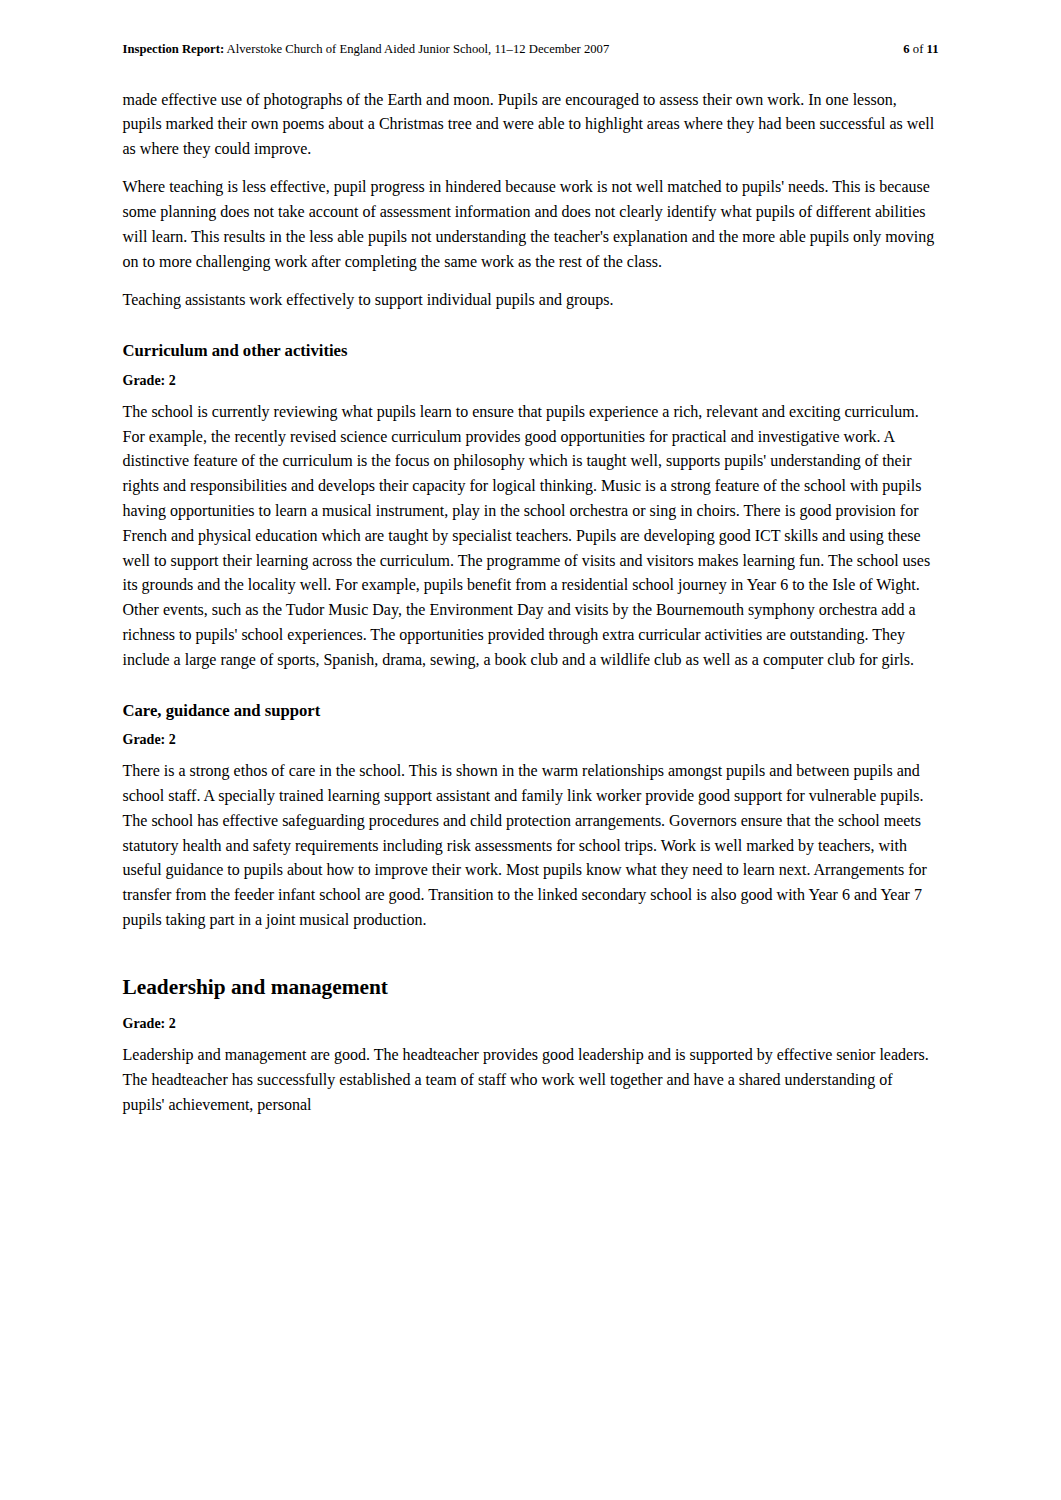Inspection Report: Alverstoke Church of England Aided Junior School, 11–12 December 2007
6 of 11
made effective use of photographs of the Earth and moon. Pupils are encouraged to assess their own work. In one lesson, pupils marked their own poems about a Christmas tree and were able to highlight areas where they had been successful as well as where they could improve.
Where teaching is less effective, pupil progress in hindered because work is not well matched to pupils' needs. This is because some planning does not take account of assessment information and does not clearly identify what pupils of different abilities will learn. This results in the less able pupils not understanding the teacher's explanation and the more able pupils only moving on to more challenging work after completing the same work as the rest of the class.
Teaching assistants work effectively to support individual pupils and groups.
Curriculum and other activities
Grade: 2
The school is currently reviewing what pupils learn to ensure that pupils experience a rich, relevant and exciting curriculum. For example, the recently revised science curriculum provides good opportunities for practical and investigative work. A distinctive feature of the curriculum is the focus on philosophy which is taught well, supports pupils' understanding of their rights and responsibilities and develops their capacity for logical thinking. Music is a strong feature of the school with pupils having opportunities to learn a musical instrument, play in the school orchestra or sing in choirs. There is good provision for French and physical education which are taught by specialist teachers. Pupils are developing good ICT skills and using these well to support their learning across the curriculum. The programme of visits and visitors makes learning fun. The school uses its grounds and the locality well. For example, pupils benefit from a residential school journey in Year 6 to the Isle of Wight. Other events, such as the Tudor Music Day, the Environment Day and visits by the Bournemouth symphony orchestra add a richness to pupils' school experiences. The opportunities provided through extra curricular activities are outstanding. They include a large range of sports, Spanish, drama, sewing, a book club and a wildlife club as well as a computer club for girls.
Care, guidance and support
Grade: 2
There is a strong ethos of care in the school. This is shown in the warm relationships amongst pupils and between pupils and school staff. A specially trained learning support assistant and family link worker provide good support for vulnerable pupils. The school has effective safeguarding procedures and child protection arrangements. Governors ensure that the school meets statutory health and safety requirements including risk assessments for school trips. Work is well marked by teachers, with useful guidance to pupils about how to improve their work. Most pupils know what they need to learn next. Arrangements for transfer from the feeder infant school are good. Transition to the linked secondary school is also good with Year 6 and Year 7 pupils taking part in a joint musical production.
Leadership and management
Grade: 2
Leadership and management are good. The headteacher provides good leadership and is supported by effective senior leaders. The headteacher has successfully established a team of staff who work well together and have a shared understanding of pupils' achievement, personal